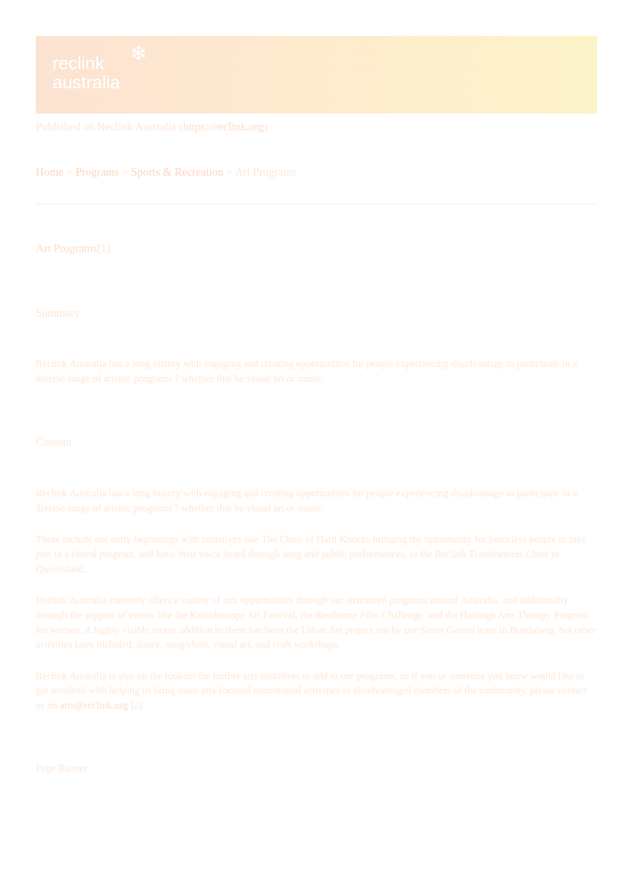❄ reclink
australia
Published on Reclink Australia (https://reclink.org)
Home > Programs > Sports & Recreation > Art Programs
Art Programs[1]
Summary
Reclink Australia has a long history with engaging and creating opportunities for people experiencing disadvantage to participate in a diverse range of artistic programs ? whether that be visual art or music.
Content
Reclink Australia has a long history with engaging and creating opportunities for people experiencing disadvantage to participate in a diverse range of artistic programs ? whether that be visual art or music.
These include our early beginnings with initiatives like The Choir of Hard Knocks bringing the opportunity for homeless people to take part in a choral program, and have their voice heard through song and public performances, to the Reclink Transformers Choir in Queensland.
Reclink Australia currently offers a variety of arts opportunities through our structured programs around Australia, and additionally through the support of events like the Kaleidoscope Art Festival, the Resilience Film Challenge, and the Hastings Arts Therapy Program for women. A highly visible recent addition to these has been the Urban Art project run by our Street Games team in Bundaberg, but other activities have included, dance, song/choir, visual art, and craft workshops.
Reclink Australia is also on the lookout for further arts initiatives to add to our programs, so if you or someone you know would like to get involved with helping us bring more arts-focused recreational activities to disadvantaged members of the community, please contact us on arts@reclink.org [2]
Page Banner